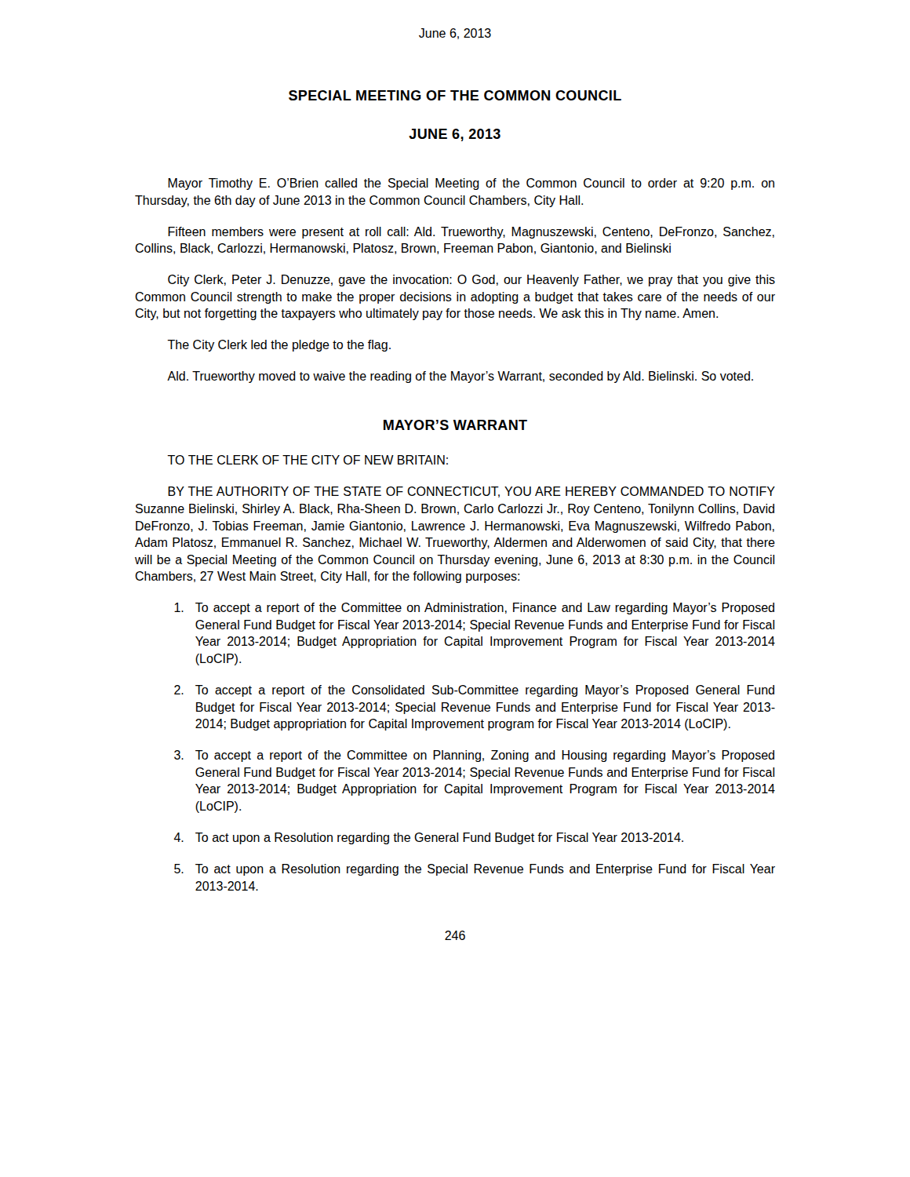June 6, 2013
SPECIAL MEETING OF THE COMMON COUNCIL
JUNE 6, 2013
Mayor Timothy E. O’Brien called the Special Meeting of the Common Council to order at 9:20 p.m. on Thursday, the 6th day of June 2013 in the Common Council Chambers, City Hall.
Fifteen members were present at roll call: Ald. Trueworthy, Magnuszewski, Centeno, DeFronzo, Sanchez, Collins, Black, Carlozzi, Hermanowski, Platosz, Brown, Freeman Pabon, Giantonio, and Bielinski
City Clerk, Peter J. Denuzze, gave the invocation: O God, our Heavenly Father, we pray that you give this Common Council strength to make the proper decisions in adopting a budget that takes care of the needs of our City, but not forgetting the taxpayers who ultimately pay for those needs. We ask this in Thy name. Amen.
The City Clerk led the pledge to the flag.
Ald. Trueworthy moved to waive the reading of the Mayor’s Warrant, seconded by Ald. Bielinski. So voted.
MAYOR’S WARRANT
TO THE CLERK OF THE CITY OF NEW BRITAIN:
BY THE AUTHORITY OF THE STATE OF CONNECTICUT, YOU ARE HEREBY COMMANDED TO NOTIFY Suzanne Bielinski, Shirley A. Black, Rha-Sheen D. Brown, Carlo Carlozzi Jr., Roy Centeno, Tonilynn Collins, David DeFronzo, J. Tobias Freeman, Jamie Giantonio, Lawrence J. Hermanowski, Eva Magnuszewski, Wilfredo Pabon, Adam Platosz, Emmanuel R. Sanchez, Michael W. Trueworthy, Aldermen and Alderwomen of said City, that there will be a Special Meeting of the Common Council on Thursday evening, June 6, 2013 at 8:30 p.m. in the Council Chambers, 27 West Main Street, City Hall, for the following purposes:
To accept a report of the Committee on Administration, Finance and Law regarding Mayor’s Proposed General Fund Budget for Fiscal Year 2013-2014; Special Revenue Funds and Enterprise Fund for Fiscal Year 2013-2014; Budget Appropriation for Capital Improvement Program for Fiscal Year 2013-2014 (LoCIP).
To accept a report of the Consolidated Sub-Committee regarding Mayor’s Proposed General Fund Budget for Fiscal Year 2013-2014; Special Revenue Funds and Enterprise Fund for Fiscal Year 2013-2014; Budget appropriation for Capital Improvement program for Fiscal Year 2013-2014 (LoCIP).
To accept a report of the Committee on Planning, Zoning and Housing regarding Mayor’s Proposed General Fund Budget for Fiscal Year 2013-2014; Special Revenue Funds and Enterprise Fund for Fiscal Year 2013-2014; Budget Appropriation for Capital Improvement Program for Fiscal Year 2013-2014 (LoCIP).
To act upon a Resolution regarding the General Fund Budget for Fiscal Year 2013-2014.
To act upon a Resolution regarding the Special Revenue Funds and Enterprise Fund for Fiscal Year 2013-2014.
246